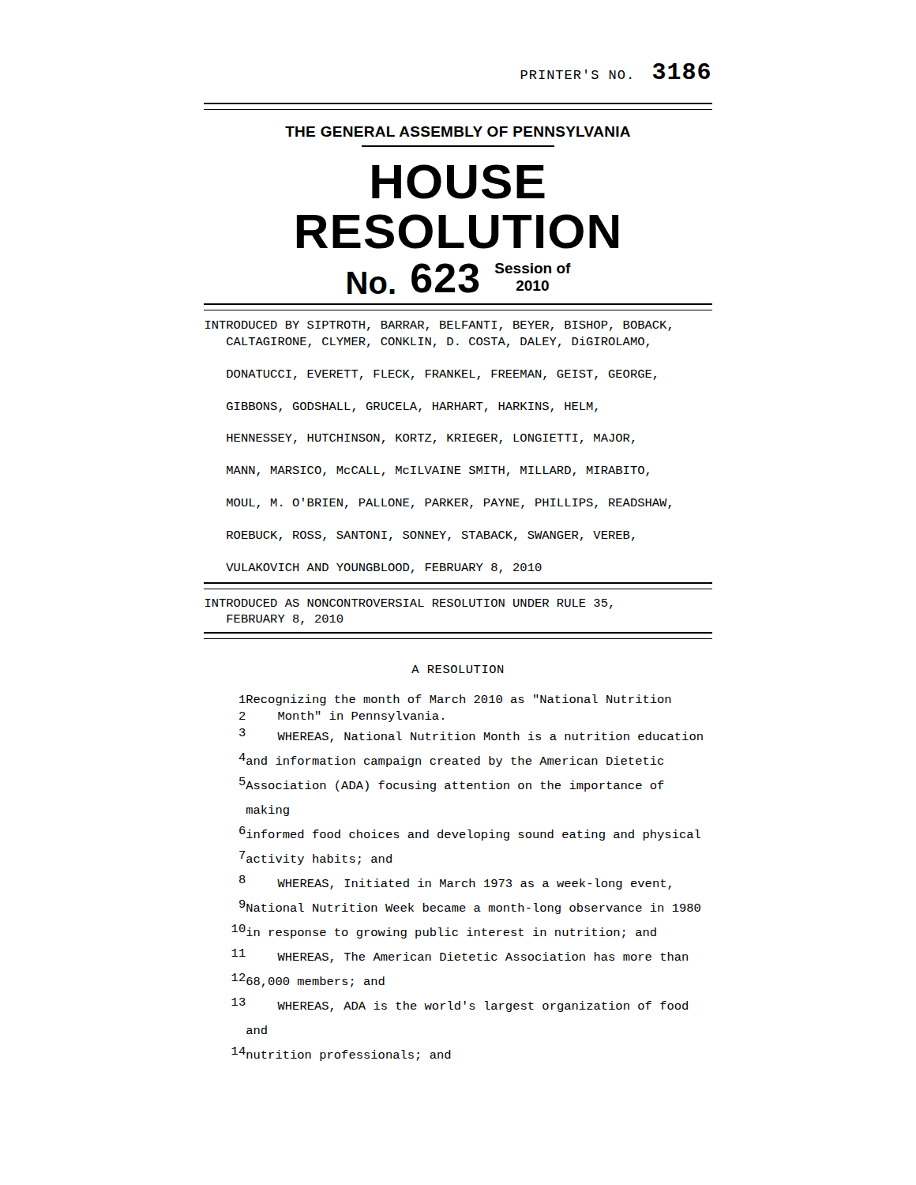PRINTER'S NO. 3186
THE GENERAL ASSEMBLY OF PENNSYLVANIA
HOUSE RESOLUTION
No. 623 Session of
2010
INTRODUCED BY SIPTROTH, BARRAR, BELFANTI, BEYER, BISHOP, BOBACK, CALTAGIRONE, CLYMER, CONKLIN, D. COSTA, DALEY, DiGIROLAMO, DONATUCCI, EVERETT, FLECK, FRANKEL, FREEMAN, GEIST, GEORGE, GIBBONS, GODSHALL, GRUCELA, HARHART, HARKINS, HELM, HENNESSEY, HUTCHINSON, KORTZ, KRIEGER, LONGIETTI, MAJOR, MANN, MARSICO, McCALL, McILVAINE SMITH, MILLARD, MIRABITO, MOUL, M. O'BRIEN, PALLONE, PARKER, PAYNE, PHILLIPS, READSHAW, ROEBUCK, ROSS, SANTONI, SONNEY, STABACK, SWANGER, VEREB, VULAKOVICH AND YOUNGBLOOD, FEBRUARY 8, 2010
INTRODUCED AS NONCONTROVERSIAL RESOLUTION UNDER RULE 35, FEBRUARY 8, 2010
A RESOLUTION
| 1 | Recognizing the month of March 2010 as "National Nutrition |
| 2 | Month" in Pennsylvania. |
| 3 | WHEREAS, National Nutrition Month is a nutrition education |
| 4 | and information campaign created by the American Dietetic |
| 5 | Association (ADA) focusing attention on the importance of making |
| 6 | informed food choices and developing sound eating and physical |
| 7 | activity habits; and |
| 8 | WHEREAS, Initiated in March 1973 as a week-long event, |
| 9 | National Nutrition Week became a month-long observance in 1980 |
| 10 | in response to growing public interest in nutrition; and |
| 11 | WHEREAS, The American Dietetic Association has more than |
| 12 | 68,000 members; and |
| 13 | WHEREAS, ADA is the world's largest organization of food and |
| 14 | nutrition professionals; and |